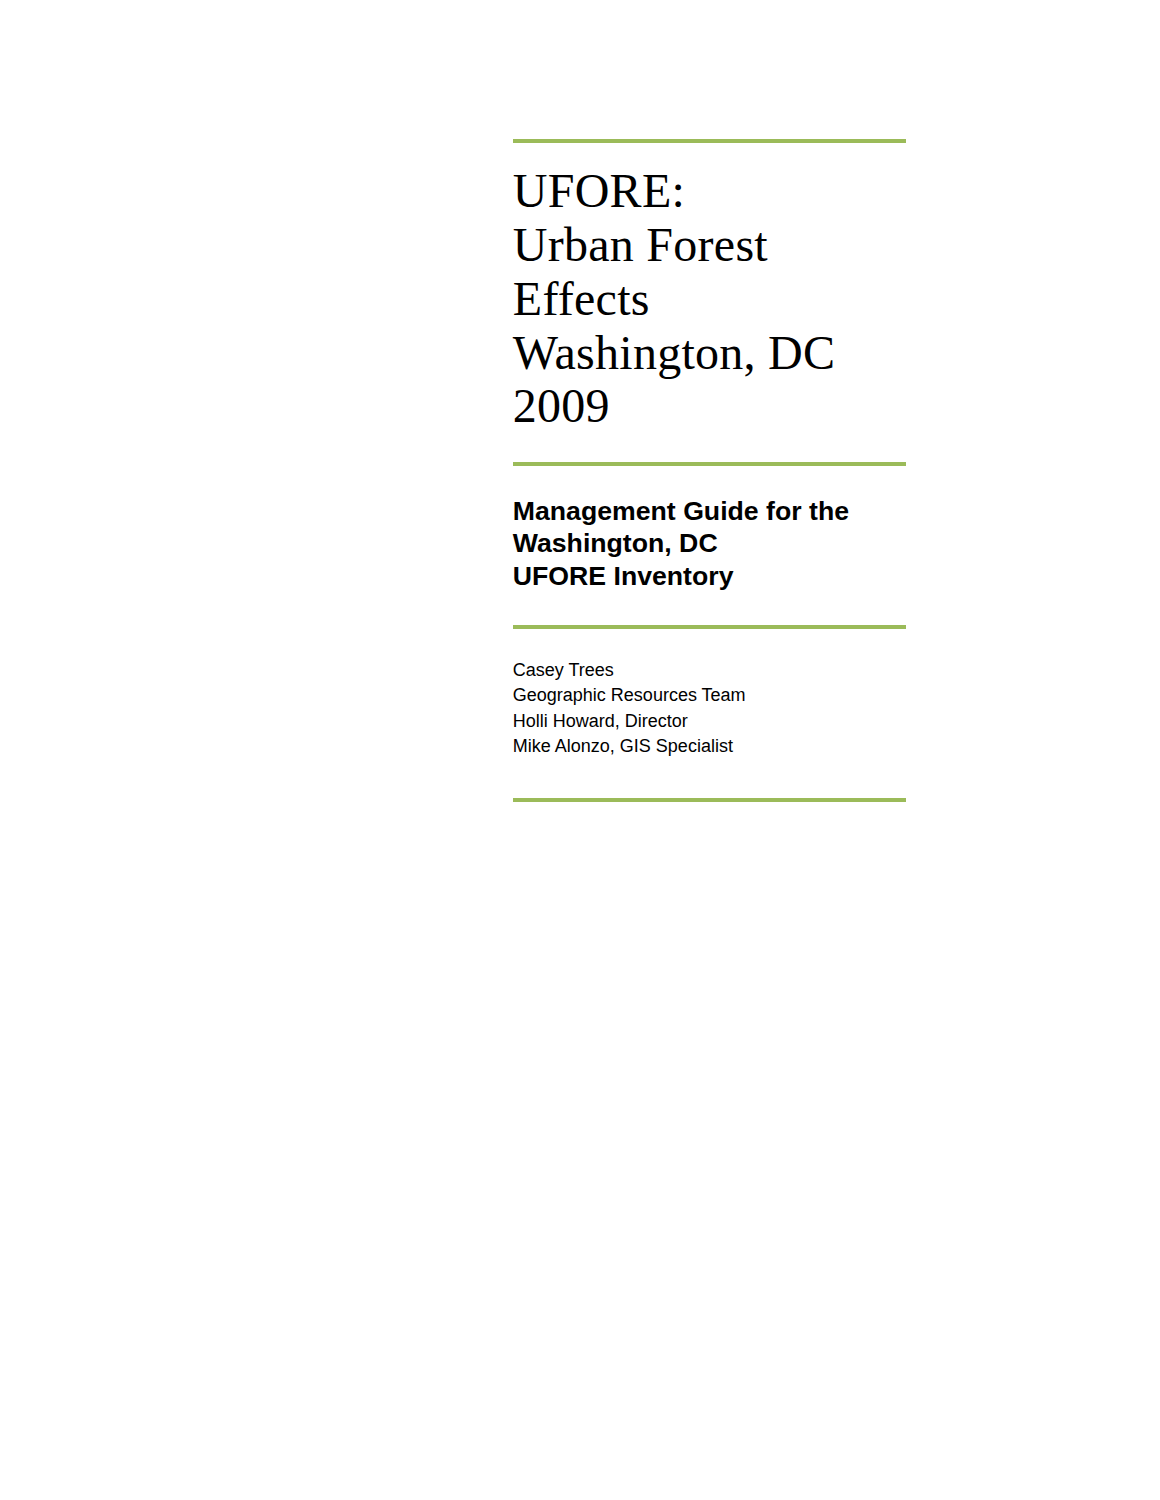UFORE:
Urban Forest Effects
Washington, DC
2009
Management Guide for the Washington, DC
UFORE Inventory
Casey Trees
Geographic Resources Team
Holli Howard, Director
Mike Alonzo, GIS Specialist